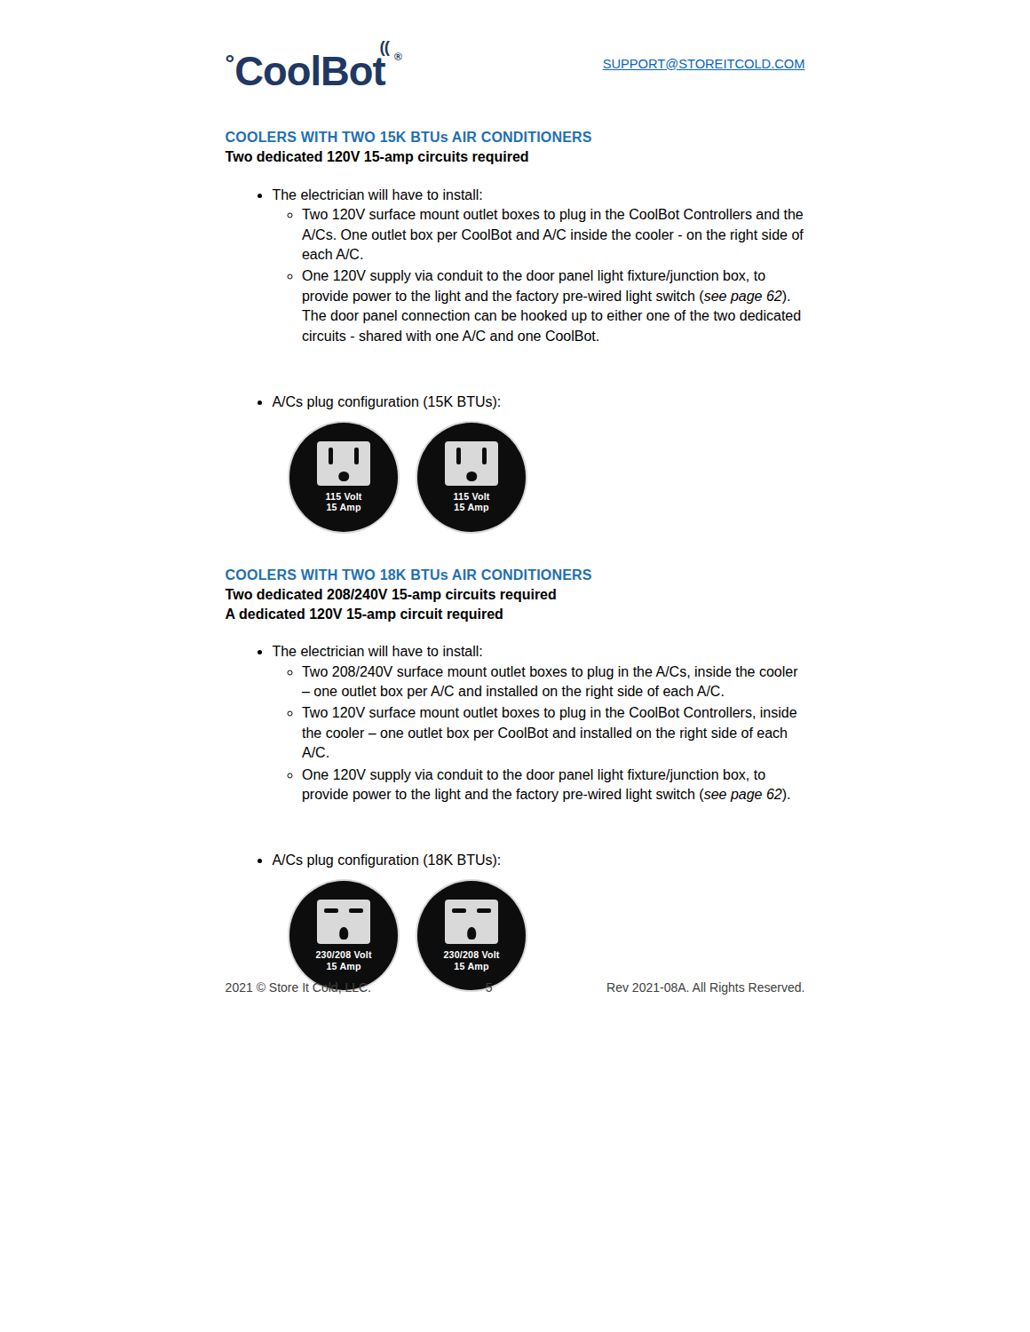°Cool Bot((®
SUPPORT@STOREITCOLD.COM
COOLERS WITH TWO 15K BTUs AIR CONDITIONERS
Two dedicated 120V 15-amp circuits required
The electrician will have to install:
Two 120V surface mount outlet boxes to plug in the CoolBot Controllers and the A/Cs. One outlet box per CoolBot and A/C inside the cooler - on the right side of each A/C.
One 120V supply via conduit to the door panel light fixture/junction box, to provide power to the light and the factory pre-wired light switch (see page 62). The door panel connection can be hooked up to either one of the two dedicated circuits - shared with one A/C and one CoolBot.
A/Cs plug configuration (15K BTUs):
115 Volt
15 Amp
115 Volt
15 Amp
COOLERS WITH TWO 18K BTUs AIR CONDITIONERS
Two dedicated 208/240V 15-amp circuits required
A dedicated 120V 15-amp circuit required
The electrician will have to install:
Two 208/240V surface mount outlet boxes to plug in the A/Cs, inside the cooler – one outlet box per A/C and installed on the right side of each A/C.
Two 120V surface mount outlet boxes to plug in the CoolBot Controllers, inside the cooler – one outlet box per CoolBot and installed on the right side of each A/C.
One 120V supply via conduit to the door panel light fixture/junction box, to provide power to the light and the factory pre-wired light switch (see page 62).
A/Cs plug configuration (18K BTUs):
230/208 Volt
15 Amp
230/208 Volt
15 Amp
2021 © Store It Cold, LLC.
5
Rev 2021-08A. All Rights Reserved.